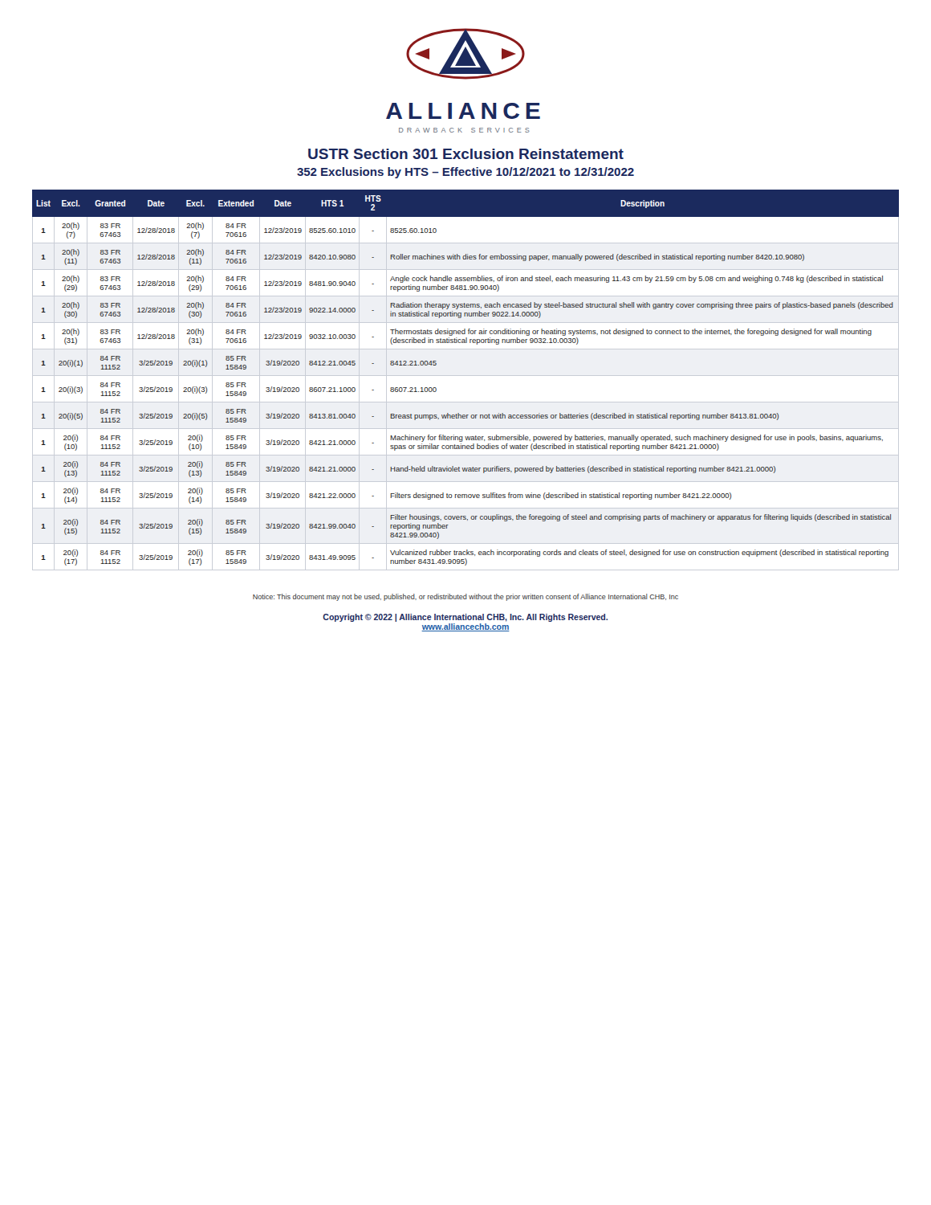ALLIANCE
DRAWBACK SERVICES
USTR Section 301 Exclusion Reinstatement
352 Exclusions by HTS – Effective 10/12/2021 to 12/31/2022
| List | Excl. | Granted | Date | Excl. | Extended | Date | HTS 1 | HTS 2 | Description |
| --- | --- | --- | --- | --- | --- | --- | --- | --- | --- |
| 1 | 20(h)(7) | 83 FR 67463 | 12/28/2018 | 20(h)(7) | 84 FR 70616 | 12/23/2019 | 8525.60.1010 | - | 8525.60.1010 |
| 1 | 20(h)(11) | 83 FR 67463 | 12/28/2018 | 20(h)(11) | 84 FR 70616 | 12/23/2019 | 8420.10.9080 | - | Roller machines with dies for embossing paper, manually powered (described in statistical reporting number 8420.10.9080) |
| 1 | 20(h)(29) | 83 FR 67463 | 12/28/2018 | 20(h)(29) | 84 FR 70616 | 12/23/2019 | 8481.90.9040 | - | Angle cock handle assemblies, of iron and steel, each measuring 11.43 cm by 21.59 cm by 5.08 cm and weighing 0.748 kg (described in statistical reporting number 8481.90.9040) |
| 1 | 20(h)(30) | 83 FR 67463 | 12/28/2018 | 20(h)(30) | 84 FR 70616 | 12/23/2019 | 9022.14.0000 | - | Radiation therapy systems, each encased by steel-based structural shell with gantry cover comprising three pairs of plastics-based panels (described in statistical reporting number 9022.14.0000) |
| 1 | 20(h)(31) | 83 FR 67463 | 12/28/2018 | 20(h)(31) | 84 FR 70616 | 12/23/2019 | 9032.10.0030 | - | Thermostats designed for air conditioning or heating systems, not designed to connect to the internet, the foregoing designed for wall mounting (described in statistical reporting number 9032.10.0030) |
| 1 | 20(i)(1) | 84 FR 11152 | 3/25/2019 | 20(i)(1) | 85 FR 15849 | 3/19/2020 | 8412.21.0045 | - | 8412.21.0045 |
| 1 | 20(i)(3) | 84 FR 11152 | 3/25/2019 | 20(i)(3) | 85 FR 15849 | 3/19/2020 | 8607.21.1000 | - | 8607.21.1000 |
| 1 | 20(i)(5) | 84 FR 11152 | 3/25/2019 | 20(i)(5) | 85 FR 15849 | 3/19/2020 | 8413.81.0040 | - | Breast pumps, whether or not with accessories or batteries (described in statistical reporting number 8413.81.0040) |
| 1 | 20(i)(10) | 84 FR 11152 | 3/25/2019 | 20(i)(10) | 85 FR 15849 | 3/19/2020 | 8421.21.0000 | - | Machinery for filtering water, submersible, powered by batteries, manually operated, such machinery designed for use in pools, basins, aquariums, spas or similar contained bodies of water (described in statistical reporting number 8421.21.0000) |
| 1 | 20(i)(13) | 84 FR 11152 | 3/25/2019 | 20(i)(13) | 85 FR 15849 | 3/19/2020 | 8421.21.0000 | - | Hand-held ultraviolet water purifiers, powered by batteries (described in statistical reporting number 8421.21.0000) |
| 1 | 20(i)(14) | 84 FR 11152 | 3/25/2019 | 20(i)(14) | 85 FR 15849 | 3/19/2020 | 8421.22.0000 | - | Filters designed to remove sulfites from wine (described in statistical reporting number 8421.22.0000) |
| 1 | 20(i)(15) | 84 FR 11152 | 3/25/2019 | 20(i)(15) | 85 FR 15849 | 3/19/2020 | 8421.99.0040 | - | Filter housings, covers, or couplings, the foregoing of steel and comprising parts of machinery or apparatus for filtering liquids (described in statistical reporting number 8421.99.0040) |
| 1 | 20(i)(17) | 84 FR 11152 | 3/25/2019 | 20(i)(17) | 85 FR 15849 | 3/19/2020 | 8431.49.9095 | - | Vulcanized rubber tracks, each incorporating cords and cleats of steel, designed for use on construction equipment (described in statistical reporting number 8431.49.9095) |
Notice: This document may not be used, published, or redistributed without the prior written consent of Alliance International CHB, Inc
Copyright © 2022 | Alliance International CHB, Inc. All Rights Reserved.
www.alliancechb.com